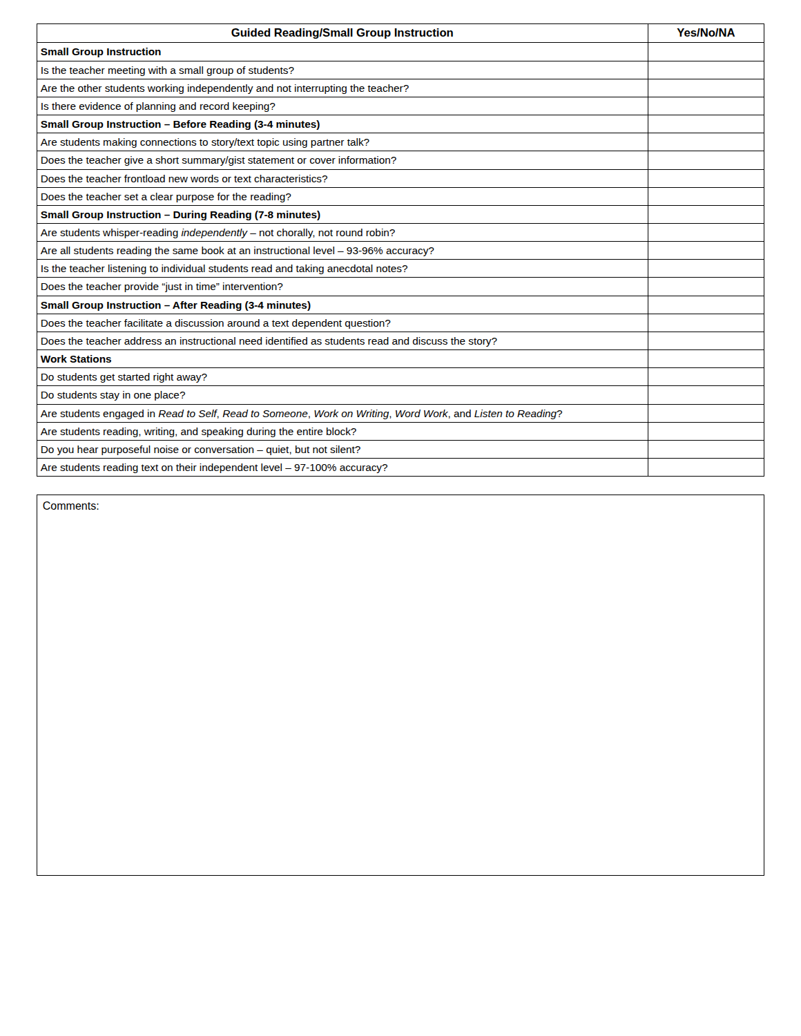| Guided Reading/Small Group Instruction | Yes/No/NA |
| --- | --- |
| Small Group Instruction | |
| Is the teacher meeting with a small group of students? | |
| Are the other students working independently and not interrupting the teacher? | |
| Is there evidence of planning and record keeping? | |
| Small Group Instruction – Before Reading (3-4 minutes) | |
| Are students making connections to story/text topic using partner talk? | |
| Does the teacher give a short summary/gist statement or cover information? | |
| Does the teacher frontload new words or text characteristics? | |
| Does the teacher set a clear purpose for the reading? | |
| Small Group Instruction – During Reading (7-8 minutes) | |
| Are students whisper-reading independently – not chorally, not round robin? | |
| Are all students reading the same book at an instructional level – 93-96% accuracy? | |
| Is the teacher listening to individual students read and taking anecdotal notes? | |
| Does the teacher provide “just in time” intervention? | |
| Small Group Instruction – After Reading (3-4 minutes) | |
| Does the teacher facilitate a discussion around a text dependent question? | |
| Does the teacher address an instructional need identified as students read and discuss the story? | |
| Work Stations | |
| Do students get started right away? | |
| Do students stay in one place? | |
| Are students engaged in Read to Self , Read to Someone , Work on Writing , Word Work , and Listen to Reading ? | |
| Are students reading, writing, and speaking during the entire block? | |
| Do you hear purposeful noise or conversation – quiet, but not silent? | |
| Are students reading text on their independent level – 97-100% accuracy? | |
Comments: